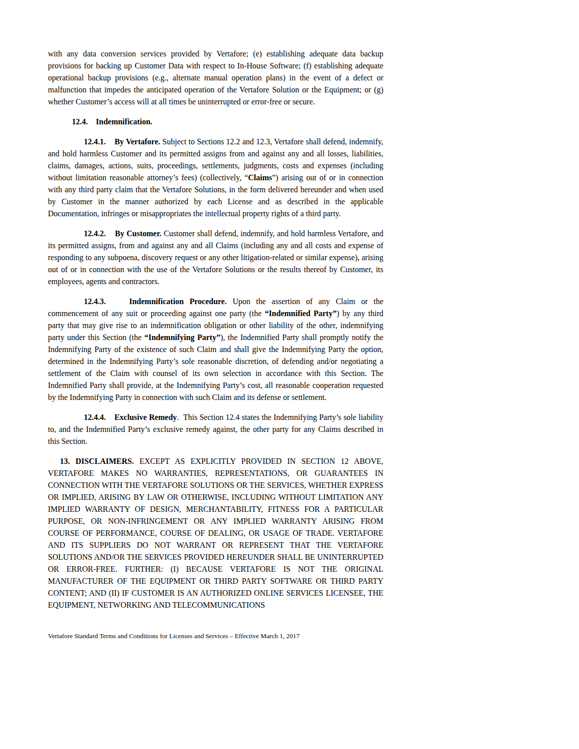with any data conversion services provided by Vertafore; (e) establishing adequate data backup provisions for backing up Customer Data with respect to In-House Software; (f) establishing adequate operational backup provisions (e.g., alternate manual operation plans) in the event of a defect or malfunction that impedes the anticipated operation of the Vertafore Solution or the Equipment; or (g) whether Customer’s access will at all times be uninterrupted or error-free or secure.
12.4. Indemnification.
12.4.1. By Vertafore. Subject to Sections 12.2 and 12.3, Vertafore shall defend, indemnify, and hold harmless Customer and its permitted assigns from and against any and all losses, liabilities, claims, damages, actions, suits, proceedings, settlements, judgments, costs and expenses (including without limitation reasonable attorney’s fees) (collectively, “Claims”) arising out of or in connection with any third party claim that the Vertafore Solutions, in the form delivered hereunder and when used by Customer in the manner authorized by each License and as described in the applicable Documentation, infringes or misappropriates the intellectual property rights of a third party.
12.4.2. By Customer. Customer shall defend, indemnify, and hold harmless Vertafore, and its permitted assigns, from and against any and all Claims (including any and all costs and expense of responding to any subpoena, discovery request or any other litigation-related or similar expense), arising out of or in connection with the use of the Vertafore Solutions or the results thereof by Customer, its employees, agents and contractors.
12.4.3. Indemnification Procedure. Upon the assertion of any Claim or the commencement of any suit or proceeding against one party (the “Indemnified Party”) by any third party that may give rise to an indemnification obligation or other liability of the other, indemnifying party under this Section (the “Indemnifying Party”), the Indemnified Party shall promptly notify the Indemnifying Party of the existence of such Claim and shall give the Indemnifying Party the option, determined in the Indemnifying Party’s sole reasonable discretion, of defending and/or negotiating a settlement of the Claim with counsel of its own selection in accordance with this Section. The Indemnified Party shall provide, at the Indemnifying Party’s cost, all reasonable cooperation requested by the Indemnifying Party in connection with such Claim and its defense or settlement.
12.4.4. Exclusive Remedy. This Section 12.4 states the Indemnifying Party’s sole liability to, and the Indemnified Party’s exclusive remedy against, the other party for any Claims described in this Section.
13. DISCLAIMERS. EXCEPT AS EXPLICITLY PROVIDED IN SECTION 12 ABOVE, VERTAFORE MAKES NO WARRANTIES, REPRESENTATIONS, OR GUARANTEES IN CONNECTION WITH THE VERTAFORE SOLUTIONS OR THE SERVICES, WHETHER EXPRESS OR IMPLIED, ARISING BY LAW OR OTHERWISE, INCLUDING WITHOUT LIMITATION ANY IMPLIED WARRANTY OF DESIGN, MERCHANTABILITY, FITNESS FOR A PARTICULAR PURPOSE, OR NON-INFRINGEMENT OR ANY IMPLIED WARRANTY ARISING FROM COURSE OF PERFORMANCE, COURSE OF DEALING, OR USAGE OF TRADE. VERTAFORE AND ITS SUPPLIERS DO NOT WARRANT OR REPRESENT THAT THE VERTAFORE SOLUTIONS AND/OR THE SERVICES PROVIDED HEREUNDER SHALL BE UNINTERRUPTED OR ERROR-FREE. FURTHER: (I) BECAUSE VERTAFORE IS NOT THE ORIGINAL MANUFACTURER OF THE EQUIPMENT OR THIRD PARTY SOFTWARE OR THIRD PARTY CONTENT; AND (II) IF CUSTOMER IS AN AUTHORIZED ONLINE SERVICES LICENSEE, THE EQUIPMENT, NETWORKING AND TELECOMMUNICATIONS
Vertafore Standard Terms and Conditions for Licenses and Services – Effective March 1, 2017